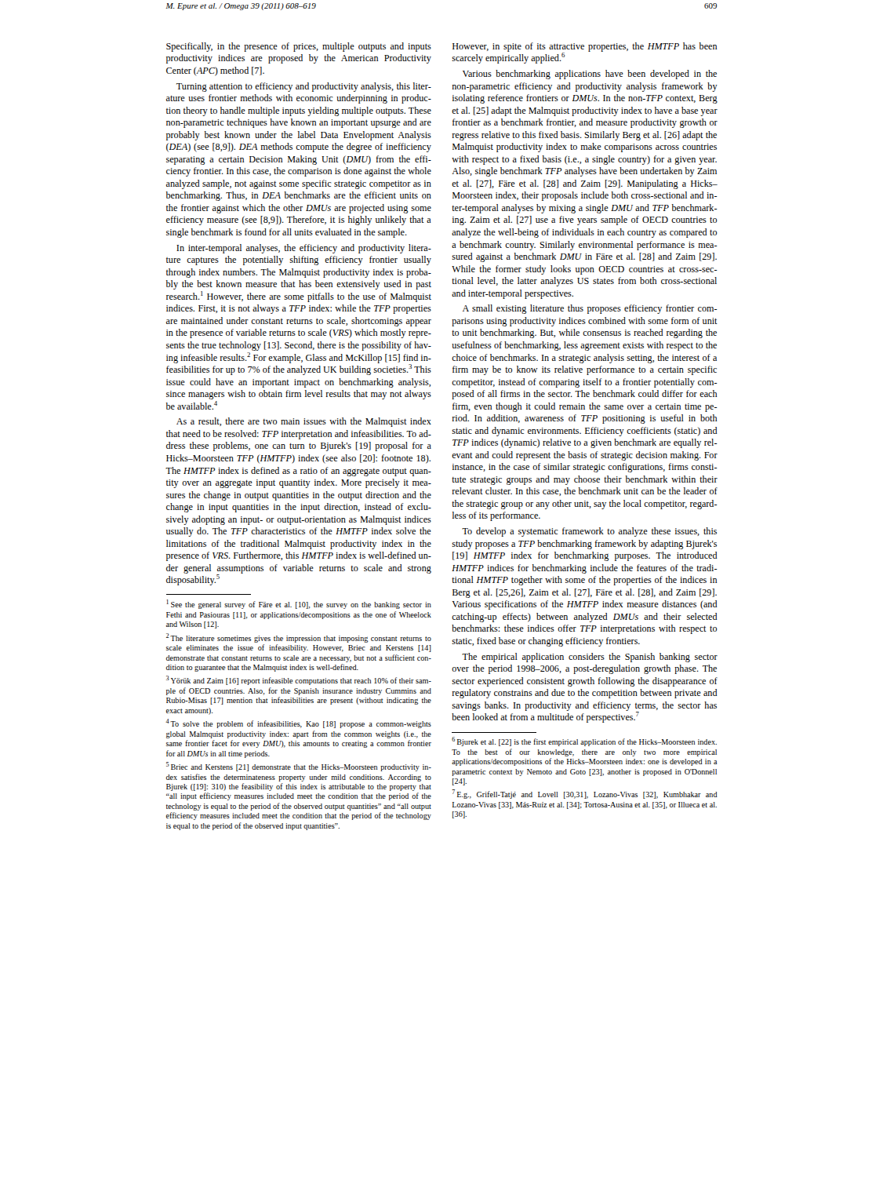M. Epure et al. / Omega 39 (2011) 608–619 609
Specifically, in the presence of prices, multiple outputs and inputs productivity indices are proposed by the American Productivity Center (APC) method [7].
Turning attention to efficiency and productivity analysis, this literature uses frontier methods with economic underpinning in production theory to handle multiple inputs yielding multiple outputs. These non-parametric techniques have known an important upsurge and are probably best known under the label Data Envelopment Analysis (DEA) (see [8,9]). DEA methods compute the degree of inefficiency separating a certain Decision Making Unit (DMU) from the efficiency frontier. In this case, the comparison is done against the whole analyzed sample, not against some specific strategic competitor as in benchmarking. Thus, in DEA benchmarks are the efficient units on the frontier against which the other DMUs are projected using some efficiency measure (see [8,9]). Therefore, it is highly unlikely that a single benchmark is found for all units evaluated in the sample.
In inter-temporal analyses, the efficiency and productivity literature captures the potentially shifting efficiency frontier usually through index numbers. The Malmquist productivity index is probably the best known measure that has been extensively used in past research.1 However, there are some pitfalls to the use of Malmquist indices. First, it is not always a TFP index: while the TFP properties are maintained under constant returns to scale, shortcomings appear in the presence of variable returns to scale (VRS) which mostly represents the true technology [13]. Second, there is the possibility of having infeasible results.2 For example, Glass and McKillop [15] find infeasibilities for up to 7% of the analyzed UK building societies.3 This issue could have an important impact on benchmarking analysis, since managers wish to obtain firm level results that may not always be available.4
As a result, there are two main issues with the Malmquist index that need to be resolved: TFP interpretation and infeasibilities. To address these problems, one can turn to Bjurek's [19] proposal for a Hicks–Moorsteen TFP (HMTFP) index (see also [20]: footnote 18). The HMTFP index is defined as a ratio of an aggregate output quantity over an aggregate input quantity index. More precisely it measures the change in output quantities in the output direction and the change in input quantities in the input direction, instead of exclusively adopting an input- or output-orientation as Malmquist indices usually do. The TFP characteristics of the HMTFP index solve the limitations of the traditional Malmquist productivity index in the presence of VRS. Furthermore, this HMTFP index is well-defined under general assumptions of variable returns to scale and strong disposability.5
1 See the general survey of Färe et al. [10], the survey on the banking sector in Fethi and Pasiouras [11], or applications/decompositions as the one of Wheelock and Wilson [12].
2 The literature sometimes gives the impression that imposing constant returns to scale eliminates the issue of infeasibility. However, Briec and Kerstens [14] demonstrate that constant returns to scale are a necessary, but not a sufficient condition to guarantee that the Malmquist index is well-defined.
3 Yörük and Zaim [16] report infeasible computations that reach 10% of their sample of OECD countries. Also, for the Spanish insurance industry Cummins and Rubio-Misas [17] mention that infeasibilities are present (without indicating the exact amount).
4 To solve the problem of infeasibilities, Kao [18] propose a common-weights global Malmquist productivity index: apart from the common weights (i.e., the same frontier facet for every DMU), this amounts to creating a common frontier for all DMUs in all time periods.
5 Briec and Kerstens [21] demonstrate that the Hicks–Moorsteen productivity index satisfies the determinateness property under mild conditions. According to Bjurek ([19]: 310) the feasibility of this index is attributable to the property that “all input efficiency measures included meet the condition that the period of the technology is equal to the period of the observed output quantities” and “all output efficiency measures included meet the condition that the period of the technology is equal to the period of the observed input quantities”.
However, in spite of its attractive properties, the HMTFP has been scarcely empirically applied.6
Various benchmarking applications have been developed in the non-parametric efficiency and productivity analysis framework by isolating reference frontiers or DMUs. In the non-TFP context, Berg et al. [25] adapt the Malmquist productivity index to have a base year frontier as a benchmark frontier, and measure productivity growth or regress relative to this fixed basis. Similarly Berg et al. [26] adapt the Malmquist productivity index to make comparisons across countries with respect to a fixed basis (i.e., a single country) for a given year. Also, single benchmark TFP analyses have been undertaken by Zaim et al. [27], Färe et al. [28] and Zaim [29]. Manipulating a Hicks–Moorsteen index, their proposals include both cross-sectional and inter-temporal analyses by mixing a single DMU and TFP benchmarking. Zaim et al. [27] use a five years sample of OECD countries to analyze the well-being of individuals in each country as compared to a benchmark country. Similarly environmental performance is measured against a benchmark DMU in Färe et al. [28] and Zaim [29]. While the former study looks upon OECD countries at cross-sectional level, the latter analyzes US states from both cross-sectional and inter-temporal perspectives.
A small existing literature thus proposes efficiency frontier comparisons using productivity indices combined with some form of unit to unit benchmarking. But, while consensus is reached regarding the usefulness of benchmarking, less agreement exists with respect to the choice of benchmarks. In a strategic analysis setting, the interest of a firm may be to know its relative performance to a certain specific competitor, instead of comparing itself to a frontier potentially composed of all firms in the sector. The benchmark could differ for each firm, even though it could remain the same over a certain time period. In addition, awareness of TFP positioning is useful in both static and dynamic environments. Efficiency coefficients (static) and TFP indices (dynamic) relative to a given benchmark are equally relevant and could represent the basis of strategic decision making. For instance, in the case of similar strategic configurations, firms constitute strategic groups and may choose their benchmark within their relevant cluster. In this case, the benchmark unit can be the leader of the strategic group or any other unit, say the local competitor, regardless of its performance.
To develop a systematic framework to analyze these issues, this study proposes a TFP benchmarking framework by adapting Bjurek's [19] HMTFP index for benchmarking purposes. The introduced HMTFP indices for benchmarking include the features of the traditional HMTFP together with some of the properties of the indices in Berg et al. [25,26], Zaim et al. [27], Färe et al. [28], and Zaim [29]. Various specifications of the HMTFP index measure distances (and catching-up effects) between analyzed DMUs and their selected benchmarks: these indices offer TFP interpretations with respect to static, fixed base or changing efficiency frontiers.
The empirical application considers the Spanish banking sector over the period 1998–2006, a post-deregulation growth phase. The sector experienced consistent growth following the disappearance of regulatory constrains and due to the competition between private and savings banks. In productivity and efficiency terms, the sector has been looked at from a multitude of perspectives.7
6 Bjurek et al. [22] is the first empirical application of the Hicks–Moorsteen index. To the best of our knowledge, there are only two more empirical applications/decompositions of the Hicks–Moorsteen index: one is developed in a parametric context by Nemoto and Goto [23], another is proposed in O'Donnell [24].
7 E.g., Grifell-Tatjé and Lovell [30,31], Lozano-Vivas [32], Kumbhakar and Lozano-Vivas [33], Más-Ruíz et al. [34]; Tortosa-Ausina et al. [35], or Illueca et al. [36].